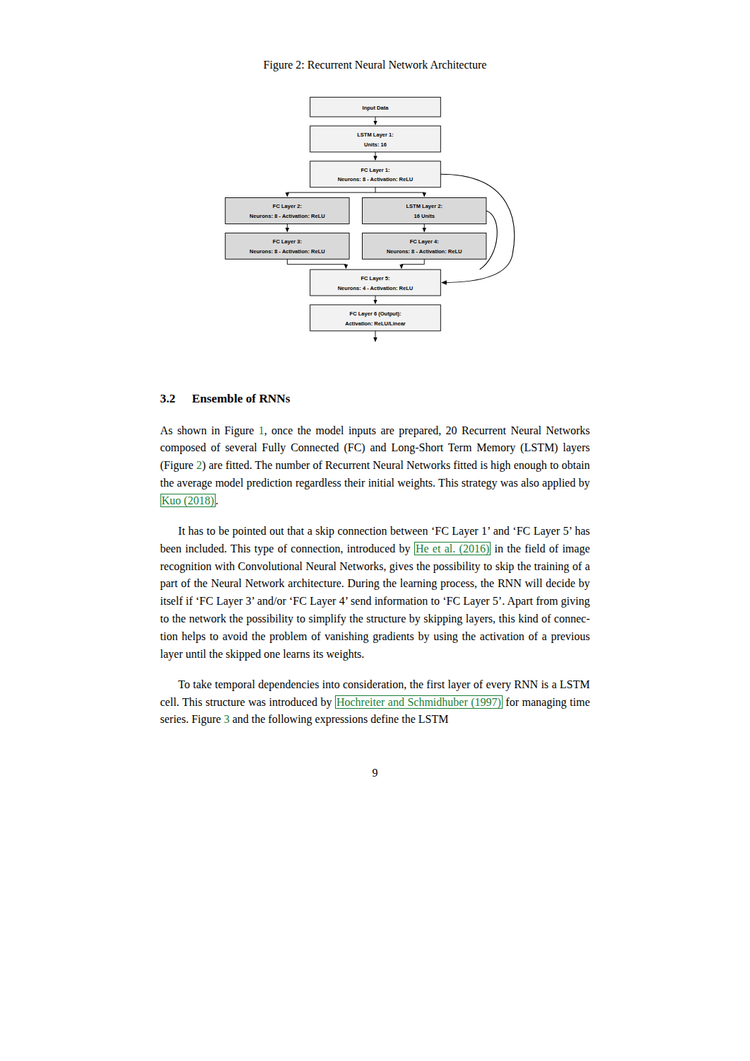Figure 2: Recurrent Neural Network Architecture
Input Data LSTM Layer 1: Units: 16 FC Layer 1: Neurons: 8 - Activation: ReLU FC Layer 2: Neurons: 8 - Activation: ReLU LSTM Layer 2: 16 Units FC Layer 3: Neurons: 8 - Activation: ReLU FC Layer 4: Neurons: 8 - Activation: ReLU FC Layer 5: Neurons: 4 - Activation: ReLU FC Layer 6 (Output): Activation: ReLU/Linear
3.2 Ensemble of RNNs
As shown in Figure 1, once the model inputs are prepared, 20 Recurrent Neural Networks composed of several Fully Connected (FC) and Long-Short Term Memory (LSTM) layers (Figure 2) are fitted. The number of Recurrent Neural Networks fitted is high enough to obtain the average model prediction regardless their initial weights. This strategy was also applied by Kuo (2018).
It has to be pointed out that a skip connection between ‘FC Layer 1’ and ‘FC Layer 5’ has been included. This type of connection, introduced by He et al. (2016) in the field of image recognition with Convolutional Neural Networks, gives the possibility to skip the training of a part of the Neural Network architecture. During the learning process, the RNN will decide by itself if ‘FC Layer 3’ and/or ‘FC Layer 4’ send information to ‘FC Layer 5’. Apart from giving to the network the possibility to simplify the structure by skipping layers, this kind of connection helps to avoid the problem of vanishing gradients by using the activation of a previous layer until the skipped one learns its weights.
To take temporal dependencies into consideration, the first layer of every RNN is a LSTM cell. This structure was introduced by Hochreiter and Schmidhuber (1997) for managing time series. Figure 3 and the following expressions define the LSTM
9